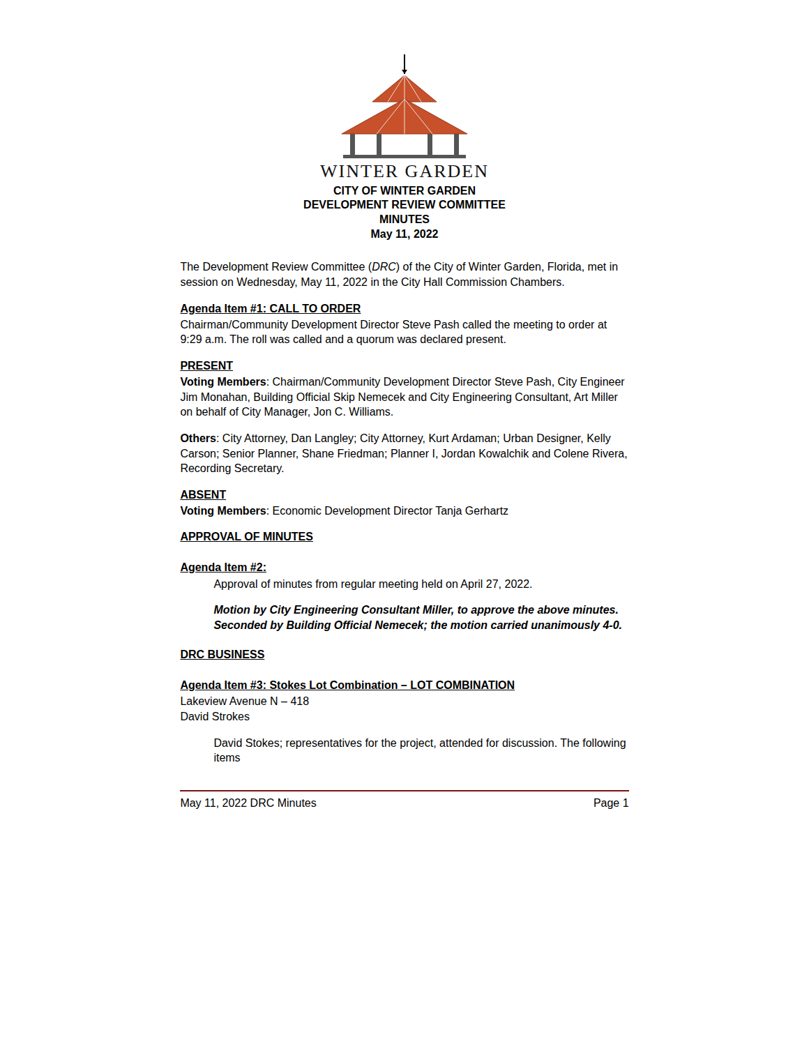WINTER GARDEN
CITY OF WINTER GARDEN
DEVELOPMENT REVIEW COMMITTEE
MINUTES
May 11, 2022
The Development Review Committee (DRC) of the City of Winter Garden, Florida, met in session on Wednesday, May 11, 2022 in the City Hall Commission Chambers.
Agenda Item #1: CALL TO ORDER
Chairman/Community Development Director Steve Pash called the meeting to order at 9:29 a.m. The roll was called and a quorum was declared present.
PRESENT
Voting Members: Chairman/Community Development Director Steve Pash, City Engineer Jim Monahan, Building Official Skip Nemecek and City Engineering Consultant, Art Miller on behalf of City Manager, Jon C. Williams.
Others: City Attorney, Dan Langley; City Attorney, Kurt Ardaman; Urban Designer, Kelly Carson; Senior Planner, Shane Friedman; Planner I, Jordan Kowalchik and Colene Rivera, Recording Secretary.
ABSENT
Voting Members: Economic Development Director Tanja Gerhartz
APPROVAL OF MINUTES
Agenda Item #2:
Approval of minutes from regular meeting held on April 27, 2022.
Motion by City Engineering Consultant Miller, to approve the above minutes. Seconded by Building Official Nemecek; the motion carried unanimously 4-0.
DRC BUSINESS
Agenda Item #3: Stokes Lot Combination – LOT COMBINATION
Lakeview Avenue N – 418
David Strokes
David Stokes; representatives for the project, attended for discussion. The following items
May 11, 2022 DRC Minutes Page 1